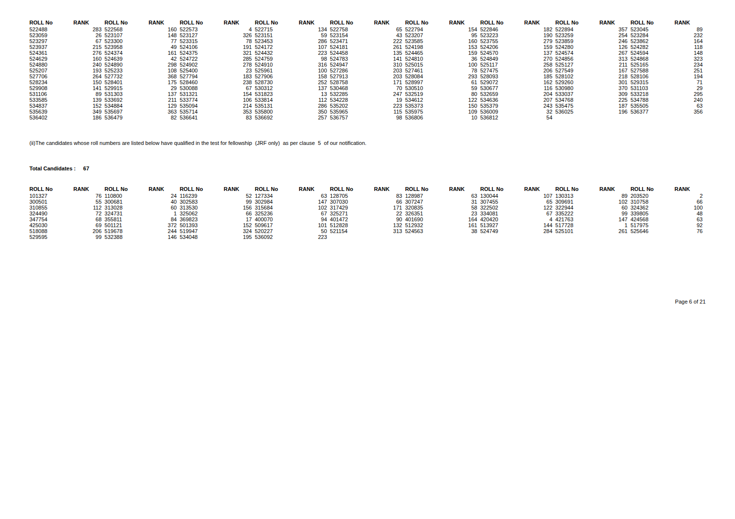| ROLL No | RANK | ROLL No | RANK | ROLL No | RANK | ROLL No | RANK | ROLL No | RANK | ROLL No | RANK | ROLL No | RANK | ROLL No | RANK | ROLL No | RANK |
| --- | --- | --- | --- | --- | --- | --- | --- | --- | --- | --- | --- | --- | --- | --- | --- | --- | --- |
| 522488 | 283 | 522568 | 160 | 522573 | 4 | 522715 | 134 | 522758 | 65 | 522794 | 154 | 522846 | 182 | 522894 | 357 | 523045 | 89 |
| 523059 | 26 | 523107 | 148 | 523127 | 326 | 523151 | 59 | 523154 | 43 | 523207 | 95 | 523223 | 190 | 523259 | 254 | 523284 | 232 |
| 523297 | 67 | 523300 | 77 | 523315 | 78 | 523453 | 286 | 523471 | 222 | 523585 | 160 | 523755 | 279 | 523859 | 246 | 523862 | 164 |
| 523937 | 215 | 523958 | 49 | 524106 | 191 | 524172 | 107 | 524181 | 261 | 524198 | 153 | 524206 | 159 | 524280 | 126 | 524282 | 118 |
| 524361 | 276 | 524374 | 161 | 524375 | 321 | 524432 | 223 | 524458 | 135 | 524465 | 159 | 524570 | 137 | 524574 | 267 | 524594 | 148 |
| 524629 | 160 | 524639 | 42 | 524722 | 285 | 524759 | 98 | 524783 | 141 | 524810 | 36 | 524849 | 270 | 524856 | 313 | 524868 | 323 |
| 524880 | 240 | 524890 | 298 | 524902 | 278 | 524910 | 316 | 524947 | 310 | 525015 | 100 | 525117 | 258 | 525127 | 211 | 525165 | 234 |
| 525207 | 193 | 525233 | 108 | 525400 | 23 | 525961 | 100 | 527286 | 203 | 527461 | 78 | 527475 | 206 | 527549 | 167 | 527588 | 251 |
| 527706 | 264 | 527732 | 368 | 527794 | 183 | 527906 | 158 | 527913 | 203 | 528084 | 293 | 528093 | 185 | 528102 | 218 | 528106 | 194 |
| 528234 | 150 | 528401 | 175 | 528460 | 238 | 528730 | 252 | 528758 | 171 | 528997 | 61 | 529072 | 162 | 529260 | 301 | 529315 | 71 |
| 529908 | 141 | 529915 | 29 | 530088 | 67 | 530312 | 137 | 530468 | 70 | 530510 | 59 | 530677 | 116 | 530980 | 370 | 531103 | 29 |
| 531106 | 89 | 531303 | 137 | 531321 | 154 | 531823 | 13 | 532285 | 247 | 532519 | 80 | 532659 | 204 | 533037 | 309 | 533218 | 295 |
| 533585 | 139 | 533692 | 211 | 533774 | 106 | 533814 | 112 | 534228 | 19 | 534612 | 122 | 534636 | 207 | 534768 | 225 | 534788 | 240 |
| 534837 | 152 | 534884 | 129 | 535094 | 214 | 535131 | 286 | 535202 | 223 | 535373 | 150 | 535379 | 243 | 535475 | 187 | 535505 | 63 |
| 535639 | 349 | 535697 | 363 | 535714 | 353 | 535800 | 350 | 535965 | 115 | 535975 | 109 | 536009 | 32 | 536025 | 196 | 536377 | 356 |
| 536402 | 186 | 536479 | 82 | 536641 | 83 | 536692 | 257 | 536757 | 98 | 536806 | 10 | 536812 | 54 | | | | |
(ii)The candidates whose roll numbers are listed below have qualified in the test for fellowship (JRF only) as per clause 5 of our notification.
Total Candidates : 67
| ROLL No | RANK | ROLL No | RANK | ROLL No | RANK | ROLL No | RANK | ROLL No | RANK | ROLL No | RANK | ROLL No | RANK | ROLL No | RANK | ROLL No | RANK |
| --- | --- | --- | --- | --- | --- | --- | --- | --- | --- | --- | --- | --- | --- | --- | --- | --- | --- |
| 101327 | 76 | 110800 | 24 | 116239 | 52 | 127334 | 63 | 128705 | 83 | 128987 | 63 | 130044 | 107 | 130313 | 89 | 203520 | 2 |
| 300501 | 55 | 300681 | 40 | 302583 | 99 | 302984 | 147 | 307030 | 66 | 307247 | 31 | 307455 | 65 | 309691 | 102 | 310758 | 66 |
| 310855 | 112 | 313028 | 60 | 313530 | 156 | 315684 | 102 | 317429 | 171 | 320835 | 58 | 322502 | 122 | 322944 | 60 | 324362 | 100 |
| 324490 | 72 | 324731 | 1 | 325062 | 66 | 325236 | 67 | 325271 | 22 | 326351 | 23 | 334081 | 67 | 335222 | 99 | 339805 | 48 |
| 347754 | 68 | 355811 | 84 | 369823 | 17 | 400070 | 94 | 401472 | 90 | 401690 | 164 | 420420 | 4 | 421763 | 147 | 424568 | 63 |
| 425030 | 69 | 501121 | 372 | 501393 | 152 | 509617 | 101 | 512828 | 132 | 512932 | 161 | 513927 | 144 | 517728 | 1 | 517975 | 92 |
| 518088 | 206 | 519678 | 244 | 519947 | 324 | 520227 | 50 | 521154 | 313 | 524563 | 38 | 524749 | 284 | 525101 | 261 | 525646 | 76 |
| 529595 | 99 | 532388 | 146 | 534048 | 195 | 536092 | 223 | | | | | | | | | | |
Page 6 of 21